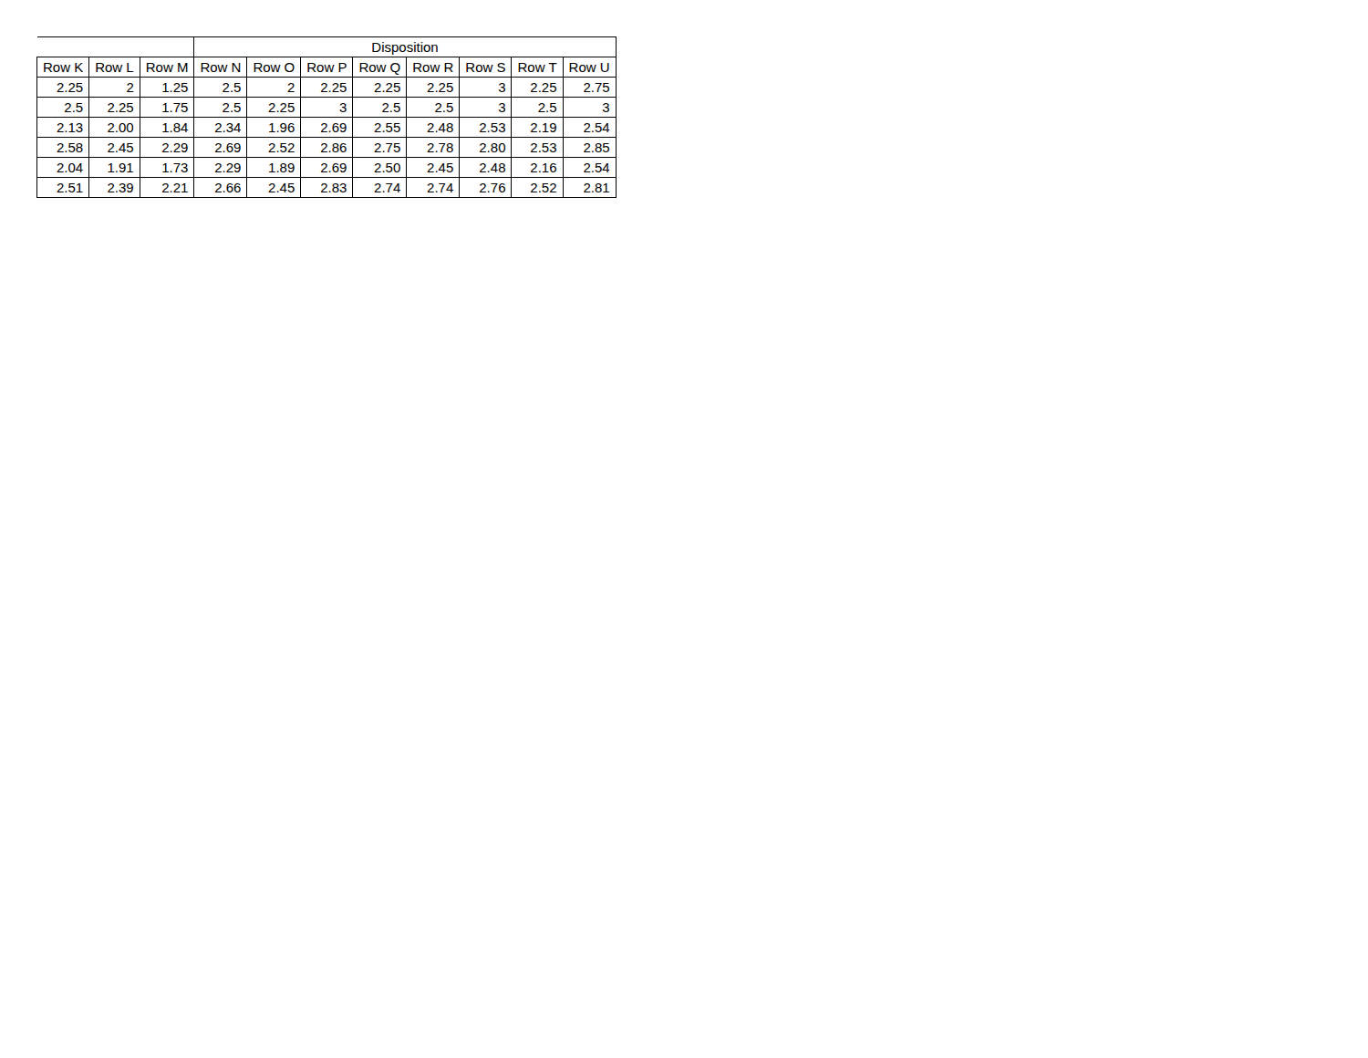| | | | Disposition |
| Row K | Row L | Row M | Row N | Row O | Row P | Row Q | Row R | Row S | Row T | Row U |
| 2.25 | 2 | 1.25 | 2.5 | 2 | 2.25 | 2.25 | 2.25 | 3 | 2.25 | 2.75 |
| 2.5 | 2.25 | 1.75 | 2.5 | 2.25 | 3 | 2.5 | 2.5 | 3 | 2.5 | 3 |
| 2.13 | 2.00 | 1.84 | 2.34 | 1.96 | 2.69 | 2.55 | 2.48 | 2.53 | 2.19 | 2.54 |
| 2.58 | 2.45 | 2.29 | 2.69 | 2.52 | 2.86 | 2.75 | 2.78 | 2.80 | 2.53 | 2.85 |
| 2.04 | 1.91 | 1.73 | 2.29 | 1.89 | 2.69 | 2.50 | 2.45 | 2.48 | 2.16 | 2.54 |
| 2.51 | 2.39 | 2.21 | 2.66 | 2.45 | 2.83 | 2.74 | 2.74 | 2.76 | 2.52 | 2.81 |